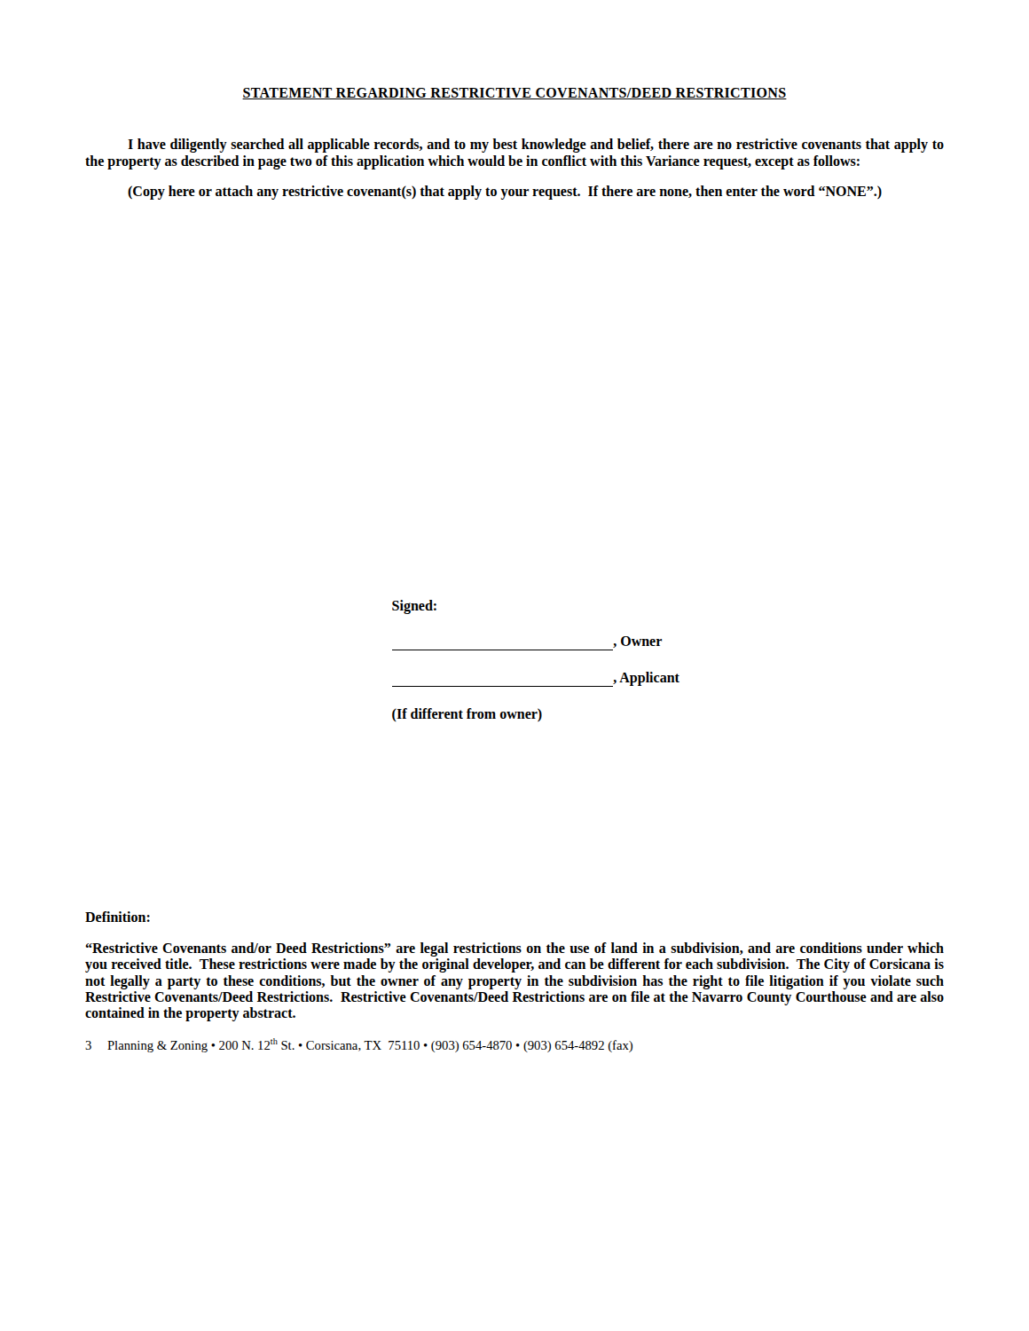STATEMENT REGARDING RESTRICTIVE COVENANTS/DEED RESTRICTIONS
I have diligently searched all applicable records, and to my best knowledge and belief, there are no restrictive covenants that apply to the property as described in page two of this application which would be in conflict with this Variance request, except as follows:
(Copy here or attach any restrictive covenant(s) that apply to your request. If there are none, then enter the word “NONE”.)
Signed:
, Owner
, Applicant
(If different from owner)
Definition:
“Restrictive Covenants and/or Deed Restrictions” are legal restrictions on the use of land in a subdivision, and are conditions under which you received title. These restrictions were made by the original developer, and can be different for each subdivision. The City of Corsicana is not legally a party to these conditions, but the owner of any property in the subdivision has the right to file litigation if you violate such Restrictive Covenants/Deed Restrictions. Restrictive Covenants/Deed Restrictions are on file at the Navarro County Courthouse and are also contained in the property abstract.
3 Planning & Zoning • 200 N. 12th St. • Corsicana, TX 75110 • (903) 654-4870 • (903) 654-4892 (fax)